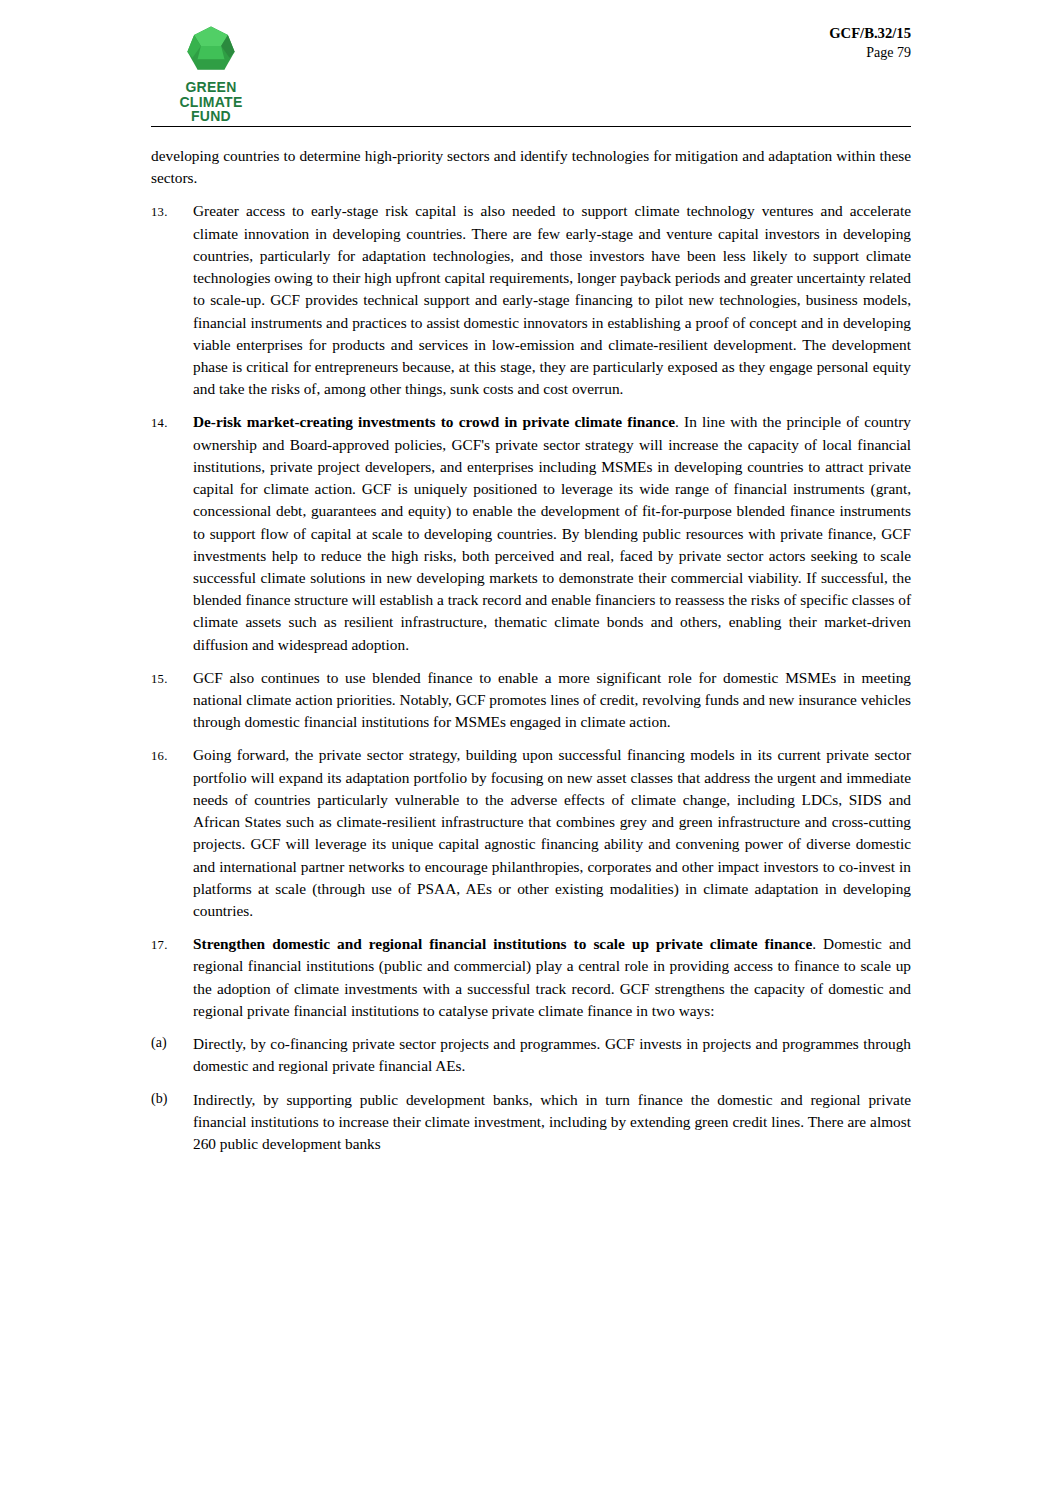GREEN
CLIMATE
FUND
GCF/B.32/15
Page 79
developing countries to determine high-priority sectors and identify technologies for mitigation and adaptation within these sectors.
13.
Greater access to early-stage risk capital is also needed to support climate technology ventures and accelerate climate innovation in developing countries. There are few early-stage and venture capital investors in developing countries, particularly for adaptation technologies, and those investors have been less likely to support climate technologies owing to their high upfront capital requirements, longer payback periods and greater uncertainty related to scale-up. GCF provides technical support and early-stage financing to pilot new technologies, business models, financial instruments and practices to assist domestic innovators in establishing a proof of concept and in developing viable enterprises for products and services in low-emission and climate-resilient development. The development phase is critical for entrepreneurs because, at this stage, they are particularly exposed as they engage personal equity and take the risks of, among other things, sunk costs and cost overrun.
14.
De-risk market-creating investments to crowd in private climate finance. In line with the principle of country ownership and Board-approved policies, GCF's private sector strategy will increase the capacity of local financial institutions, private project developers, and enterprises including MSMEs in developing countries to attract private capital for climate action. GCF is uniquely positioned to leverage its wide range of financial instruments (grant, concessional debt, guarantees and equity) to enable the development of fit-for-purpose blended finance instruments to support flow of capital at scale to developing countries. By blending public resources with private finance, GCF investments help to reduce the high risks, both perceived and real, faced by private sector actors seeking to scale successful climate solutions in new developing markets to demonstrate their commercial viability. If successful, the blended finance structure will establish a track record and enable financiers to reassess the risks of specific classes of climate assets such as resilient infrastructure, thematic climate bonds and others, enabling their market-driven diffusion and widespread adoption.
15.
GCF also continues to use blended finance to enable a more significant role for domestic MSMEs in meeting national climate action priorities. Notably, GCF promotes lines of credit, revolving funds and new insurance vehicles through domestic financial institutions for MSMEs engaged in climate action.
16.
Going forward, the private sector strategy, building upon successful financing models in its current private sector portfolio will expand its adaptation portfolio by focusing on new asset classes that address the urgent and immediate needs of countries particularly vulnerable to the adverse effects of climate change, including LDCs, SIDS and African States such as climate-resilient infrastructure that combines grey and green infrastructure and cross-cutting projects. GCF will leverage its unique capital agnostic financing ability and convening power of diverse domestic and international partner networks to encourage philanthropies, corporates and other impact investors to co-invest in platforms at scale (through use of PSAA, AEs or other existing modalities) in climate adaptation in developing countries.
17.
Strengthen domestic and regional financial institutions to scale up private climate finance. Domestic and regional financial institutions (public and commercial) play a central role in providing access to finance to scale up the adoption of climate investments with a successful track record. GCF strengthens the capacity of domestic and regional private financial institutions to catalyse private climate finance in two ways:
(a) Directly, by co-financing private sector projects and programmes. GCF invests in projects and programmes through domestic and regional private financial AEs.
(b) Indirectly, by supporting public development banks, which in turn finance the domestic and regional private financial institutions to increase their climate investment, including by extending green credit lines. There are almost 260 public development banks